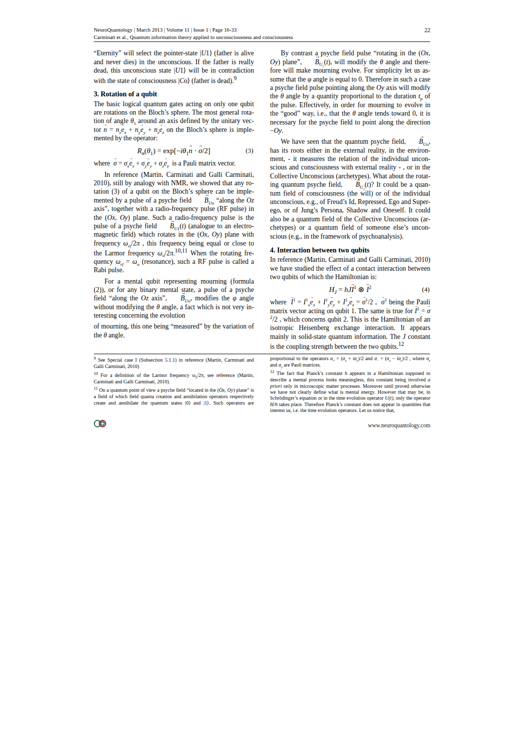22
NeuroQuantology | March 2013 | Volume 11 | Issue 1 | Page 16-33
Carminati et al., Quantum information theory applied to unconsciousness and consciousness
“Eternity” will select the pointer-state |U1⟩ (father is alive and never dies) in the unconscious. If the father is really dead, this unconscious state |U1⟩ will be in contradiction with the state of consciousness |Co⟩ (father is dead).9
3. Rotation of a qubit
The basic logical quantum gates acting on only one qubit are rotations on the Bloch’s sphere. The most general rotation of angle θ1 around an axis defined by the unitary vector n = nx ex + ny ey + nz ez on the Bloch’s sphere is implemented by the operator:
Rn(θ1) = exp[−iθ1n · σ/2] (3)
where σ = σx ex + σy ey + σz ez is a Pauli matrix vector.
In reference (Martin, Carminati and Galli Carminati, 2010), still by analogy with NMR, we showed that any rotation (3) of a qubit on the Bloch’s sphere can be implemented by a pulse of a psyche field BUo “along the Oz axis”, together with a radio-frequency pulse (RF pulse) in the (Ox, Oy) plane. Such a radio-frequency pulse is the pulse of a psyche field BU1(t) (analogue to an electromagnetic field) which rotates in the (Ox, Oy) plane with frequency ωrf/2π , this frequency being equal or close to the Larmor frequency ωo/2π.10,11 When the rotating frequency ωrf = ωo (resonance), such a RF pulse is called a Rabi pulse.
For a mental qubit representing mourning (formula (2)), or for any binary mental state, a pulse of a psyche field “along the Oz axis”, BUo, modifies the φ angle without modifying the θ angle, a fact which is not very interesting concerning the evolution
of mourning, this one being “measured” by the variation of the θ angle.
By contrast a psyche field pulse “rotating in the (Ox, Oy) plane”, BU1(t), will modify the θ angle and therefore will make mourning evolve. For simplicity let us assume that the φ angle is equal to 0. Therefore in such a case a psyche field pulse pointing along the Oy axis will modify the θ angle by a quantity proportional to the duration tp of the pulse. Effectively, in order for mourning to evolve in the “good” way, i.e., that the θ angle tends toward 0, it is necessary for the psyche field to point along the direction −Oy.
We have seen that the quantum psyche field, BUo, has its roots either in the external reality, in the environment, - it measures the relation of the individual unconscious and consciousness with external reality - , or in the Collective Unconscious (archetypes). What about the rotating quantum psyche field, BU1(t)? It could be a quantum field of consciousness (the will) or of the individual unconscious, e.g., of Freud’s Id, Repressed, Ego and Super-ego, or of Jung’s Persona, Shadow and Oneself. It could also be a quantum field of the Collective Unconscious (archetypes) or a quantum field of someone else’s unconscious (e.g., in the framework of psychoanalysis).
4. Interaction between two qubits
In reference (Martin, Carminati and Galli Carminati, 2010) we have studied the effect of a contact interaction between two qubits of which the Hamiltonian is:
HJ = hJ I1 ⊗ I2 (4)
where I1 = I1xex + I1yey + I1zez = σ1/2 , σ1 being the Pauli matrix vector acting on qubit 1. The same is true for I2 = σ2/2 , which concerns qubit 2. This is the Hamiltonian of an isotropic Heisenberg exchange interaction. It appears mainly in solid-state quantum information. The J constant is the coupling strength between the two qubits.12
9 See Special case I (Subsection 5.1.1) in reference (Martin, Carminati and Galli Carminati, 2010)
10 For a definition of the Larmor frequency ω0/2π, see reference (Martin, Carminati and Galli Carminati, 2010).
11 On a quantum point of view a psyche field “located in the (Ox, Oy) plane” is a field of which field quanta creation and annihilation operators respectively create and annihilate the quantum states |0⟩ and |1⟩. Such operators are proportional to the operators σ+ = (σx + iσy)/2 and σ− = (σx − iσy)/2 , where σx and σy are Pauli matrices.
12 The fact that Planck’s constant h appears in a Hamiltonian supposed to describe a mental process looks meaningless, this constant being involved a priori only in microscopic matter processes. Moreover until proved otherwise we have not clearly define what is mental energy. However that may be, in Schrödinger’s equation or in the time evolution operator U(t), only the operator H/h takes place. Therefore Planck’s constant does not appear in quantities that interest us, i.e. the time evolution operators. Let us notice that,
www.neuroquantology.com